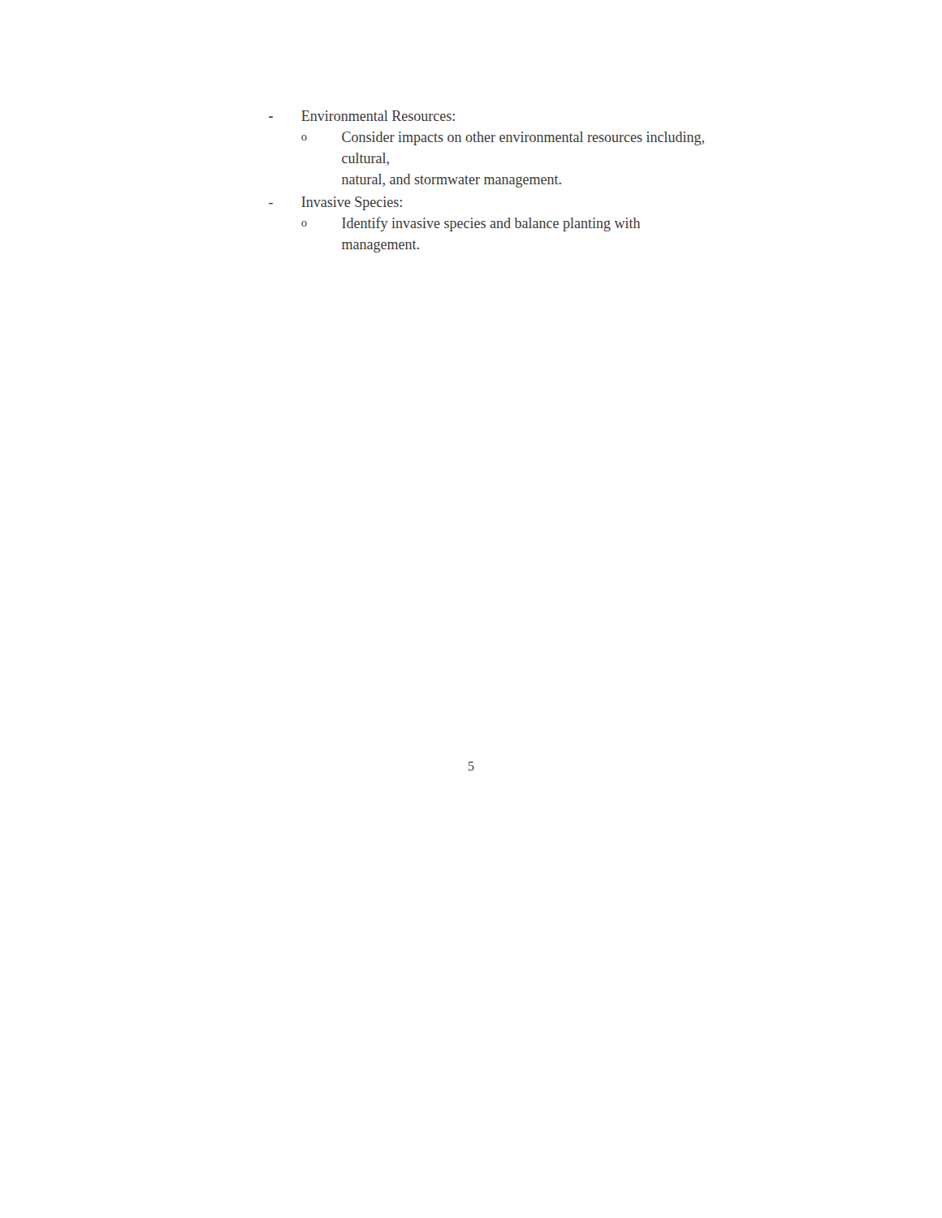- Environmental Resources:
o Consider impacts on other environmental resources including, cultural, natural, and stormwater management.
- Invasive Species:
o Identify invasive species and balance planting with management.
5